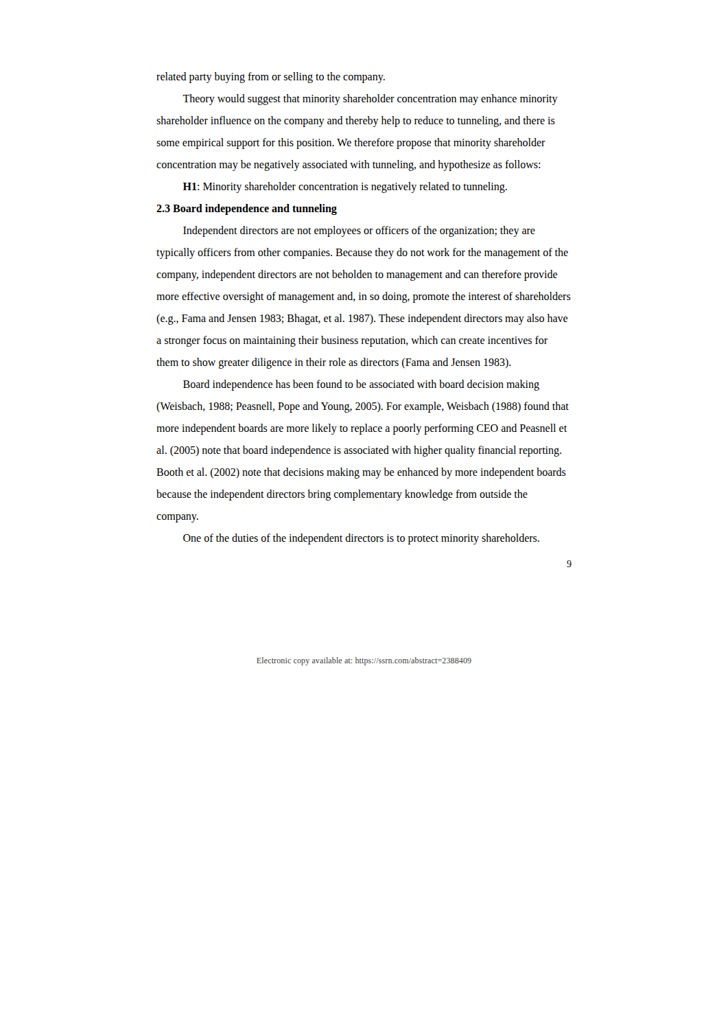related party buying from or selling to the company.
Theory would suggest that minority shareholder concentration may enhance minority shareholder influence on the company and thereby help to reduce to tunneling, and there is some empirical support for this position. We therefore propose that minority shareholder concentration may be negatively associated with tunneling, and hypothesize as follows:
H1: Minority shareholder concentration is negatively related to tunneling.
2.3 Board independence and tunneling
Independent directors are not employees or officers of the organization; they are typically officers from other companies. Because they do not work for the management of the company, independent directors are not beholden to management and can therefore provide more effective oversight of management and, in so doing, promote the interest of shareholders (e.g., Fama and Jensen 1983; Bhagat, et al. 1987). These independent directors may also have a stronger focus on maintaining their business reputation, which can create incentives for them to show greater diligence in their role as directors (Fama and Jensen 1983).
Board independence has been found to be associated with board decision making (Weisbach, 1988; Peasnell, Pope and Young, 2005). For example, Weisbach (1988) found that more independent boards are more likely to replace a poorly performing CEO and Peasnell et al. (2005) note that board independence is associated with higher quality financial reporting. Booth et al. (2002) note that decisions making may be enhanced by more independent boards because the independent directors bring complementary knowledge from outside the company.
One of the duties of the independent directors is to protect minority shareholders.
9
Electronic copy available at: https://ssrn.com/abstract=2388409